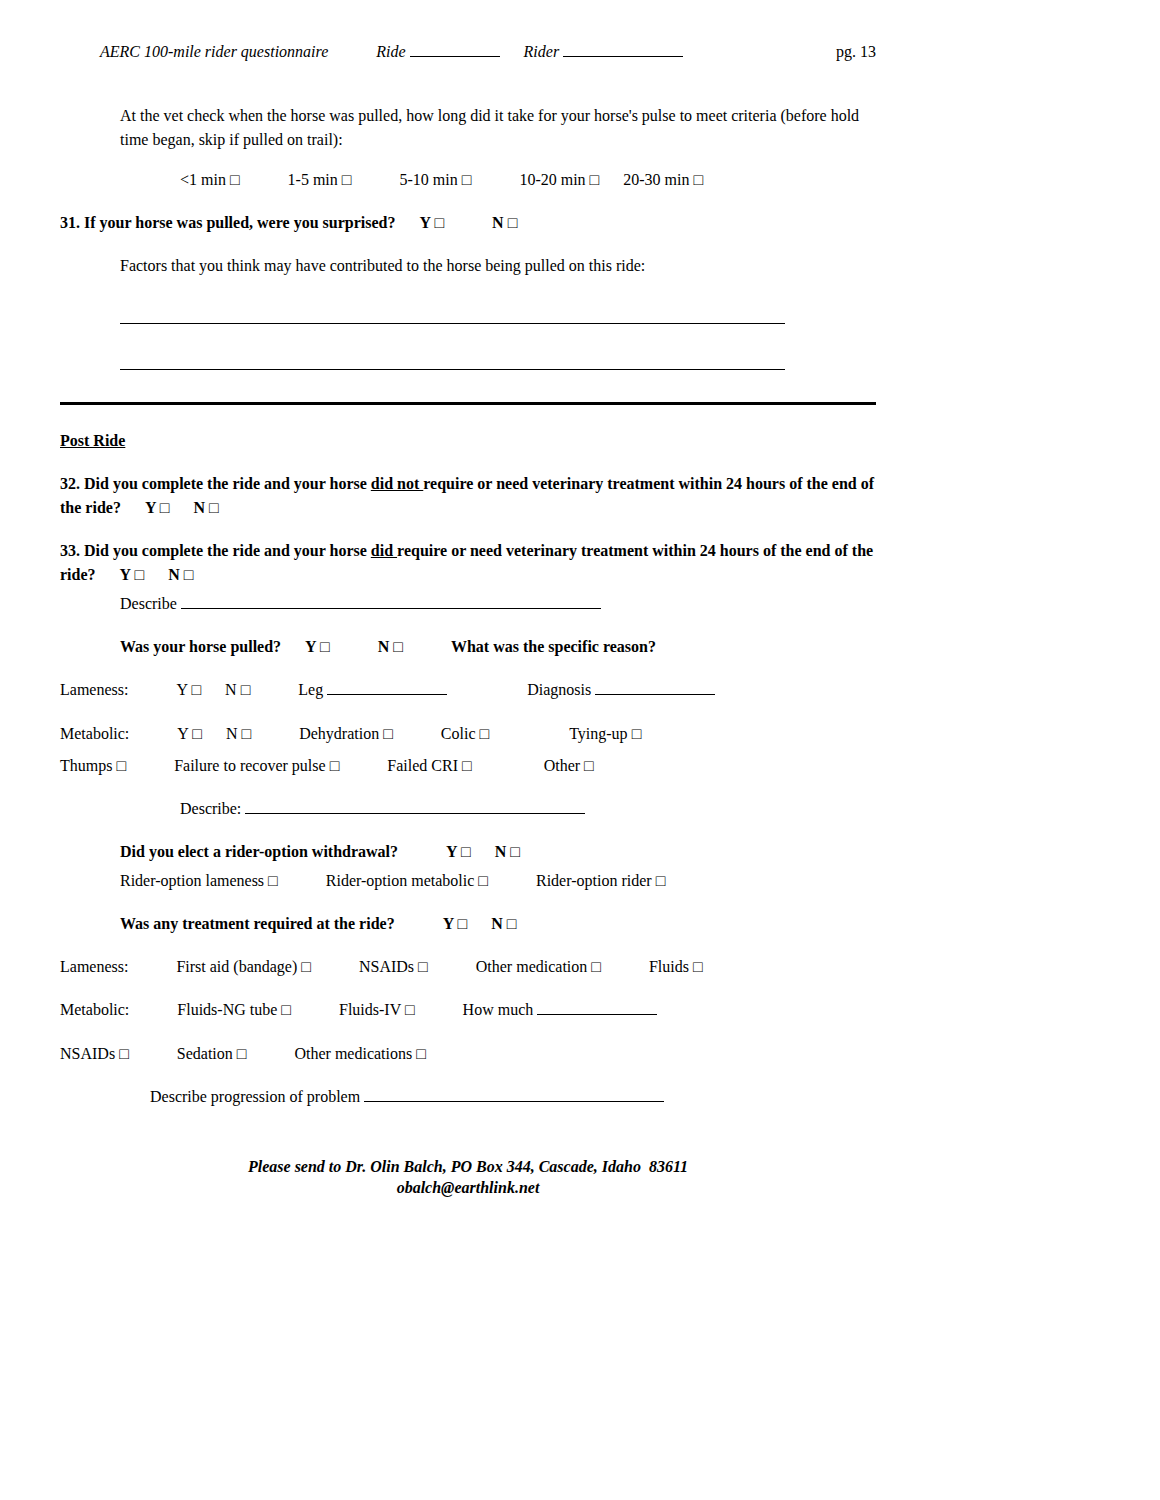AERC 100-mile rider questionnaire Ride Rider
pg. 13
At the vet check when the horse was pulled, how long did it take for your horse's pulse to meet criteria (before hold time began, skip if pulled on trail):
<1 min □ 1-5 min □ 5-10 min □ 10-20 min □ 20-30 min □
31. If your horse was pulled, were you surprised? Y □ N □
Factors that you think may have contributed to the horse being pulled on this ride:
Post Ride
32. Did you complete the ride and your horse did not require or need veterinary treatment within 24 hours of the end of the ride? Y □ N □
33. Did you complete the ride and your horse did require or need veterinary treatment within 24 hours of the end of the ride? Y □ N □
Describe
Was your horse pulled? Y □ N □ What was the specific reason?
Lameness: Y □ N □ Leg Diagnosis
Metabolic: Y □ N □ Dehydration □ Colic □ Tying-up □
Thumps □ Failure to recover pulse □ Failed CRI □ Other □
Describe:
Did you elect a rider-option withdrawal? Y □ N □
Rider-option lameness □ Rider-option metabolic □ Rider-option rider □
Was any treatment required at the ride? Y □ N □
Lameness: First aid (bandage) □ NSAIDs □ Other medication □ Fluids □
Metabolic: Fluids-NG tube □ Fluids-IV □ How much
NSAIDs □ Sedation □ Other medications □
Describe progression of problem
Please send to Dr. Olin Balch, PO Box 344, Cascade, Idaho 83611
obalch@earthlink.net